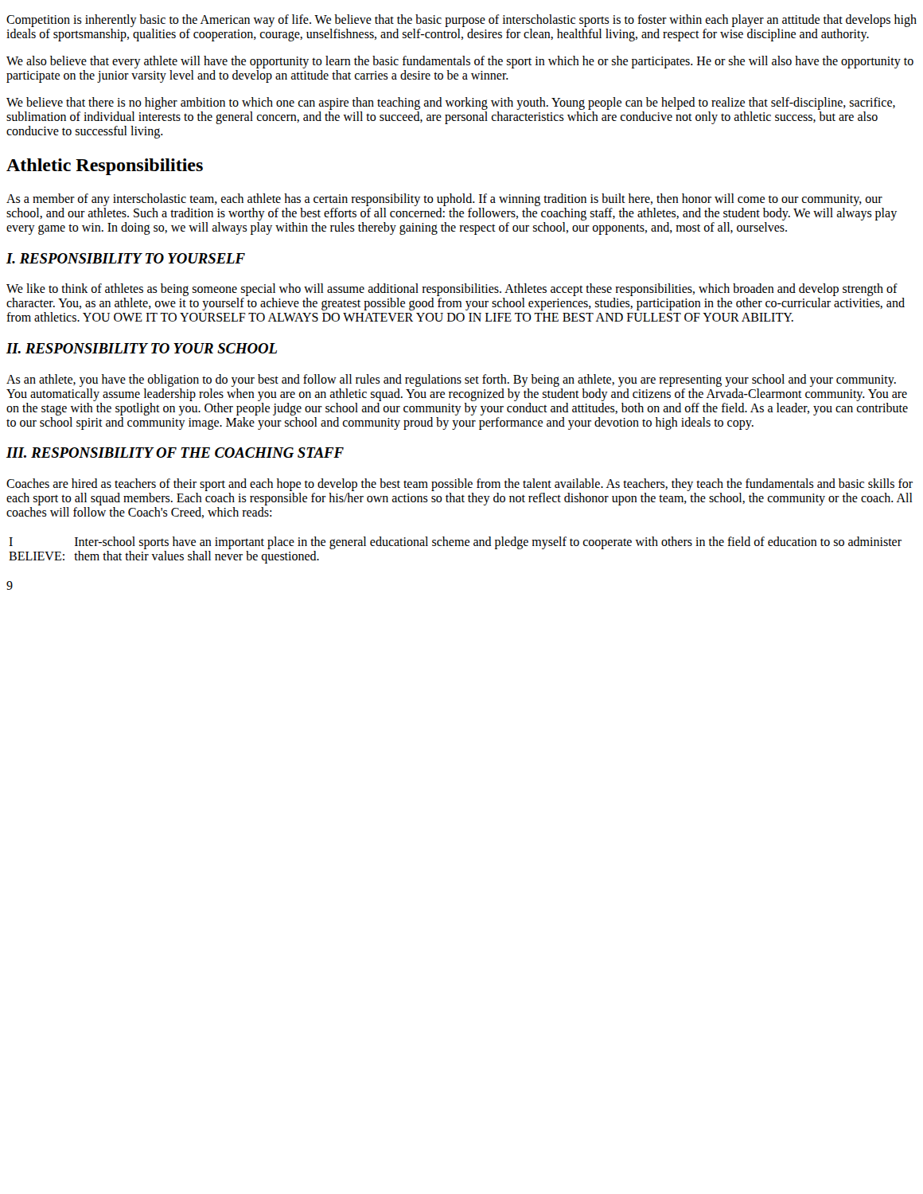Competition is inherently basic to the American way of life. We believe that the basic purpose of interscholastic sports is to foster within each player an attitude that develops high ideals of sportsmanship, qualities of cooperation, courage, unselfishness, and self-control, desires for clean, healthful living, and respect for wise discipline and authority.
We also believe that every athlete will have the opportunity to learn the basic fundamentals of the sport in which he or she participates. He or she will also have the opportunity to participate on the junior varsity level and to develop an attitude that carries a desire to be a winner.
We believe that there is no higher ambition to which one can aspire than teaching and working with youth. Young people can be helped to realize that self-discipline, sacrifice, sublimation of individual interests to the general concern, and the will to succeed, are personal characteristics which are conducive not only to athletic success, but are also conducive to successful living.
Athletic Responsibilities
As a member of any interscholastic team, each athlete has a certain responsibility to uphold. If a winning tradition is built here, then honor will come to our community, our school, and our athletes. Such a tradition is worthy of the best efforts of all concerned: the followers, the coaching staff, the athletes, and the student body. We will always play every game to win. In doing so, we will always play within the rules thereby gaining the respect of our school, our opponents, and, most of all, ourselves.
I. RESPONSIBILITY TO YOURSELF
We like to think of athletes as being someone special who will assume additional responsibilities. Athletes accept these responsibilities, which broaden and develop strength of character. You, as an athlete, owe it to yourself to achieve the greatest possible good from your school experiences, studies, participation in the other co-curricular activities, and from athletics. YOU OWE IT TO YOURSELF TO ALWAYS DO WHATEVER YOU DO IN LIFE TO THE BEST AND FULLEST OF YOUR ABILITY.
II. RESPONSIBILITY TO YOUR SCHOOL
As an athlete, you have the obligation to do your best and follow all rules and regulations set forth. By being an athlete, you are representing your school and your community. You automatically assume leadership roles when you are on an athletic squad. You are recognized by the student body and citizens of the Arvada-Clearmont community. You are on the stage with the spotlight on you. Other people judge our school and our community by your conduct and attitudes, both on and off the field. As a leader, you can contribute to our school spirit and community image. Make your school and community proud by your performance and your devotion to high ideals to copy.
III. RESPONSIBILITY OF THE COACHING STAFF
Coaches are hired as teachers of their sport and each hope to develop the best team possible from the talent available. As teachers, they teach the fundamentals and basic skills for each sport to all squad members. Each coach is responsible for his/her own actions so that they do not reflect dishonor upon the team, the school, the community or the coach. All coaches will follow the Coach's Creed, which reads:
| I BELIEVE: | Inter-school sports have an important place in the general educational scheme and pledge myself to cooperate with others in the field of education to so administer them that their values shall never be questioned. |
9